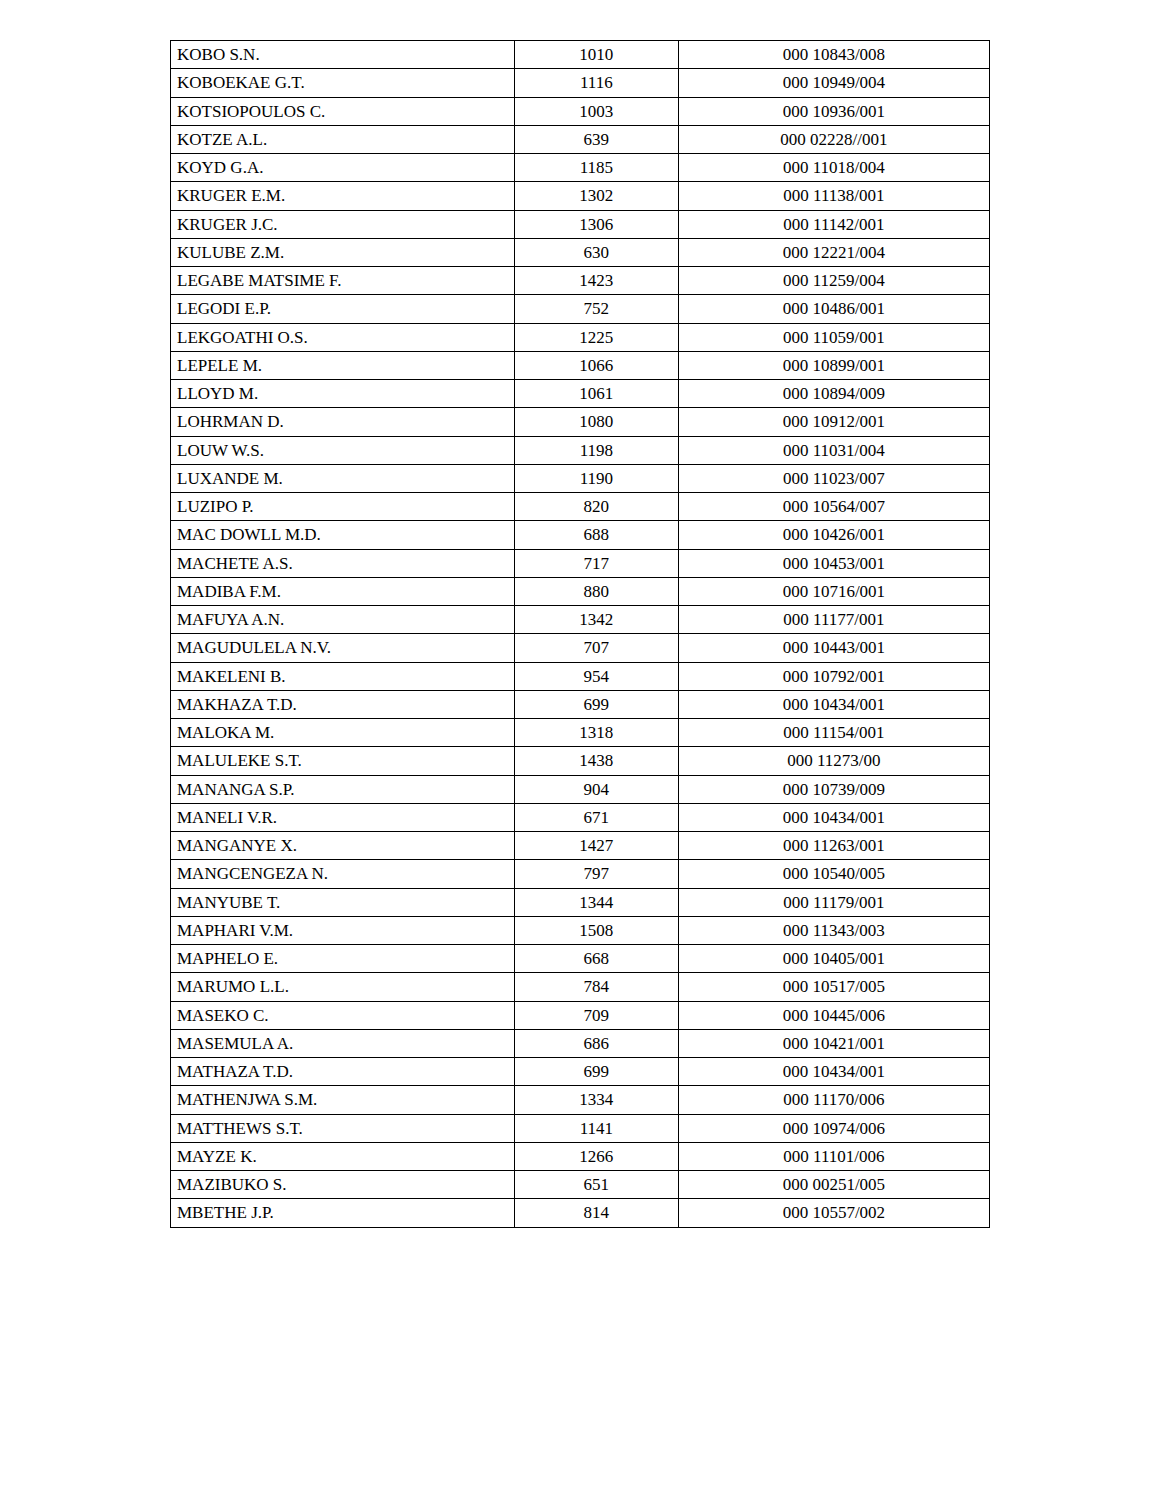| KOBO S.N. | 1010 | 000 10843/008 |
| KOBOEKAE G.T. | 1116 | 000 10949/004 |
| KOTSIOPOULOS C. | 1003 | 000 10936/001 |
| KOTZE A.L. | 639 | 000 02228//001 |
| KOYD G.A. | 1185 | 000 11018/004 |
| KRUGER E.M. | 1302 | 000 11138/001 |
| KRUGER J.C. | 1306 | 000 11142/001 |
| KULUBE Z.M. | 630 | 000 12221/004 |
| LEGABE MATSIME F. | 1423 | 000 11259/004 |
| LEGODI E.P. | 752 | 000 10486/001 |
| LEKGOATHI O.S. | 1225 | 000 11059/001 |
| LEPELE M. | 1066 | 000 10899/001 |
| LLOYD M. | 1061 | 000 10894/009 |
| LOHRMAN D. | 1080 | 000 10912/001 |
| LOUW W.S. | 1198 | 000 11031/004 |
| LUXANDE M. | 1190 | 000 11023/007 |
| LUZIPO P. | 820 | 000 10564/007 |
| MAC DOWLL M.D. | 688 | 000 10426/001 |
| MACHETE A.S. | 717 | 000 10453/001 |
| MADIBA F.M. | 880 | 000 10716/001 |
| MAFUYA A.N. | 1342 | 000 11177/001 |
| MAGUDULELA N.V. | 707 | 000 10443/001 |
| MAKELENI B. | 954 | 000 10792/001 |
| MAKHAZA T.D. | 699 | 000 10434/001 |
| MALOKA M. | 1318 | 000 11154/001 |
| MALULEKE S.T. | 1438 | 000 11273/00 |
| MANANGA S.P. | 904 | 000 10739/009 |
| MANELI V.R. | 671 | 000 10434/001 |
| MANGANYE X. | 1427 | 000 11263/001 |
| MANGCENGEZA N. | 797 | 000 10540/005 |
| MANYUBE T. | 1344 | 000 11179/001 |
| MAPHARI V.M. | 1508 | 000 11343/003 |
| MAPHELO E. | 668 | 000 10405/001 |
| MARUMO L.L. | 784 | 000 10517/005 |
| MASEKO C. | 709 | 000 10445/006 |
| MASEMULA A. | 686 | 000 10421/001 |
| MATHAZA T.D. | 699 | 000 10434/001 |
| MATHENJWA S.M. | 1334 | 000 11170/006 |
| MATTHEWS S.T. | 1141 | 000 10974/006 |
| MAYZE K. | 1266 | 000 11101/006 |
| MAZIBUKO S. | 651 | 000 00251/005 |
| MBETHE J.P. | 814 | 000 10557/002 |